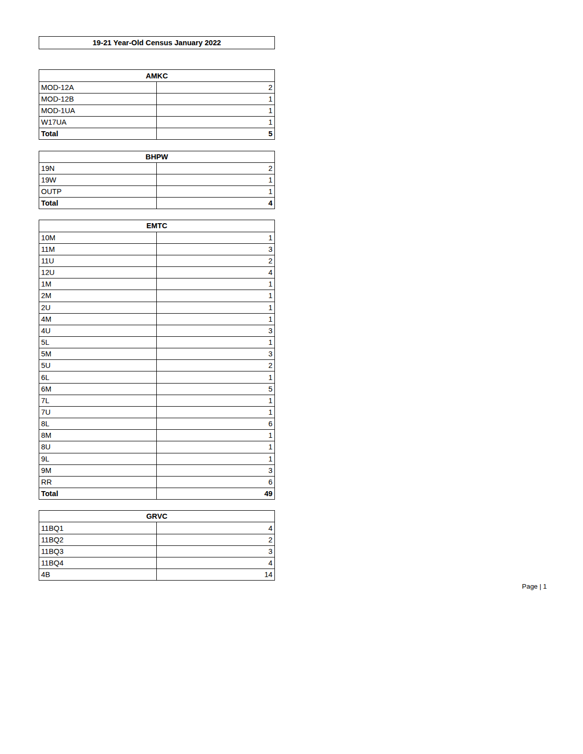| 19-21 Year-Old Census January 2022 |
| AMKC |
| MOD-12A | 2 |
| MOD-12B | 1 |
| MOD-1UA | 1 |
| W17UA | 1 |
| Total | 5 |
| BHPW |
| 19N | 2 |
| 19W | 1 |
| OUTP | 1 |
| Total | 4 |
| EMTC |
| 10M | 1 |
| 11M | 3 |
| 11U | 2 |
| 12U | 4 |
| 1M | 1 |
| 2M | 1 |
| 2U | 1 |
| 4M | 1 |
| 4U | 3 |
| 5L | 1 |
| 5M | 3 |
| 5U | 2 |
| 6L | 1 |
| 6M | 5 |
| 7L | 1 |
| 7U | 1 |
| 8L | 6 |
| 8M | 1 |
| 8U | 1 |
| 9L | 1 |
| 9M | 3 |
| RR | 6 |
| Total | 49 |
| GRVC |
| 11BQ1 | 4 |
| 11BQ2 | 2 |
| 11BQ3 | 3 |
| 11BQ4 | 4 |
| 4B | 14 |
Page | 1